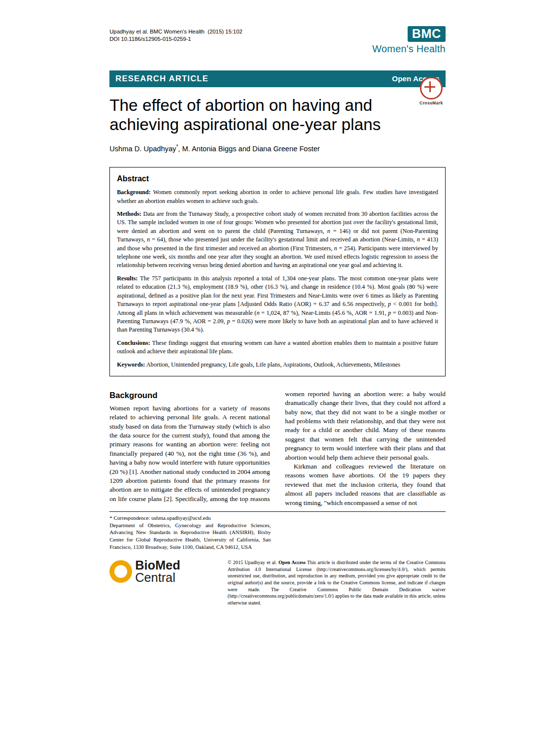Upadhyay et al. BMC Women's Health (2015) 15:102
DOI 10.1186/s12905-015-0259-1
BMC
Women's Health
RESEARCH ARTICLE
Open Access
CrossMark
The effect of abortion on having and achieving aspirational one-year plans
Ushma D. Upadhyay*, M. Antonia Biggs and Diana Greene Foster
Abstract
Background: Women commonly report seeking abortion in order to achieve personal life goals. Few studies have investigated whether an abortion enables women to achieve such goals.
Methods: Data are from the Turnaway Study, a prospective cohort study of women recruited from 30 abortion facilities across the US. The sample included women in one of four groups: Women who presented for abortion just over the facility's gestational limit, were denied an abortion and went on to parent the child (Parenting Turnaways, n = 146) or did not parent (Non-Parenting Turnaways, n = 64), those who presented just under the facility's gestational limit and received an abortion (Near-Limits, n = 413) and those who presented in the first trimester and received an abortion (First Trimesters, n = 254). Participants were interviewed by telephone one week, six months and one year after they sought an abortion. We used mixed effects logistic regression to assess the relationship between receiving versus being denied abortion and having an aspirational one year goal and achieving it.
Results: The 757 participants in this analysis reported a total of 1,304 one-year plans. The most common one-year plans were related to education (21.3 %), employment (18.9 %), other (16.3 %), and change in residence (10.4 %). Most goals (80 %) were aspirational, defined as a positive plan for the next year. First Trimesters and Near-Limits were over 6 times as likely as Parenting Turnaways to report aspirational one-year plans [Adjusted Odds Ratio (AOR) = 6.37 and 6.56 respectively, p < 0.001 for both]. Among all plans in which achievement was measurable (n = 1,024, 87 %), Near-Limits (45.6 %, AOR = 1.91, p = 0.003) and Non-Parenting Turnaways (47.9 %, AOR = 2.09, p = 0.026) were more likely to have both an aspirational plan and to have achieved it than Parenting Turnaways (30.4 %).
Conclusions: These findings suggest that ensuring women can have a wanted abortion enables them to maintain a positive future outlook and achieve their aspirational life plans.
Keywords: Abortion, Unintended pregnancy, Life goals, Life plans, Aspirations, Outlook, Achievements, Milestones
Background
Women report having abortions for a variety of reasons related to achieving personal life goals. A recent national study based on data from the Turnaway study (which is also the data source for the current study), found that among the primary reasons for wanting an abortion were: feeling not financially prepared (40 %), not the right time (36 %), and having a baby now would interfere with future opportunities (20 %) [1]. Another national study conducted in 2004 among 1209 abortion patients found that the primary reasons for abortion are to mitigate the effects of unintended pregnancy on life course plans [2]. Specifically, among the top reasons women reported having an abortion were: a baby would dramatically change their lives, that they could not afford a baby now, that they did not want to be a single mother or had problems with their relationship, and that they were not ready for a child or another child. Many of these reasons suggest that women felt that carrying the unintended pregnancy to term would interfere with their plans and that abortion would help them achieve their personal goals.
Kirkman and colleagues reviewed the literature on reasons women have abortions. Of the 19 papers they reviewed that met the inclusion criteria, they found that almost all papers included reasons that are classifiable as wrong timing, "which encompassed a sense of not
* Correspondence: ushma.upadhyay@ucsf.edu
Department of Obstetrics, Gynecology and Reproductive Sciences, Advancing New Standards in Reproductive Health (ANSIRH), Bixby Center for Global Reproductive Health, University of California, San Francisco, 1330 Broadway, Suite 1100, Oakland, CA 94612, USA
BioMed Central
© 2015 Upadhyay et al. Open Access This article is distributed under the terms of the Creative Commons Attribution 4.0 International License (http://creativecommons.org/licenses/by/4.0/), which permits unrestricted use, distribution, and reproduction in any medium, provided you give appropriate credit to the original author(s) and the source, provide a link to the Creative Commons license, and indicate if changes were made. The Creative Commons Public Domain Dedication waiver (http://creativecommons.org/publicdomain/zero/1.0/) applies to the data made available in this article, unless otherwise stated.